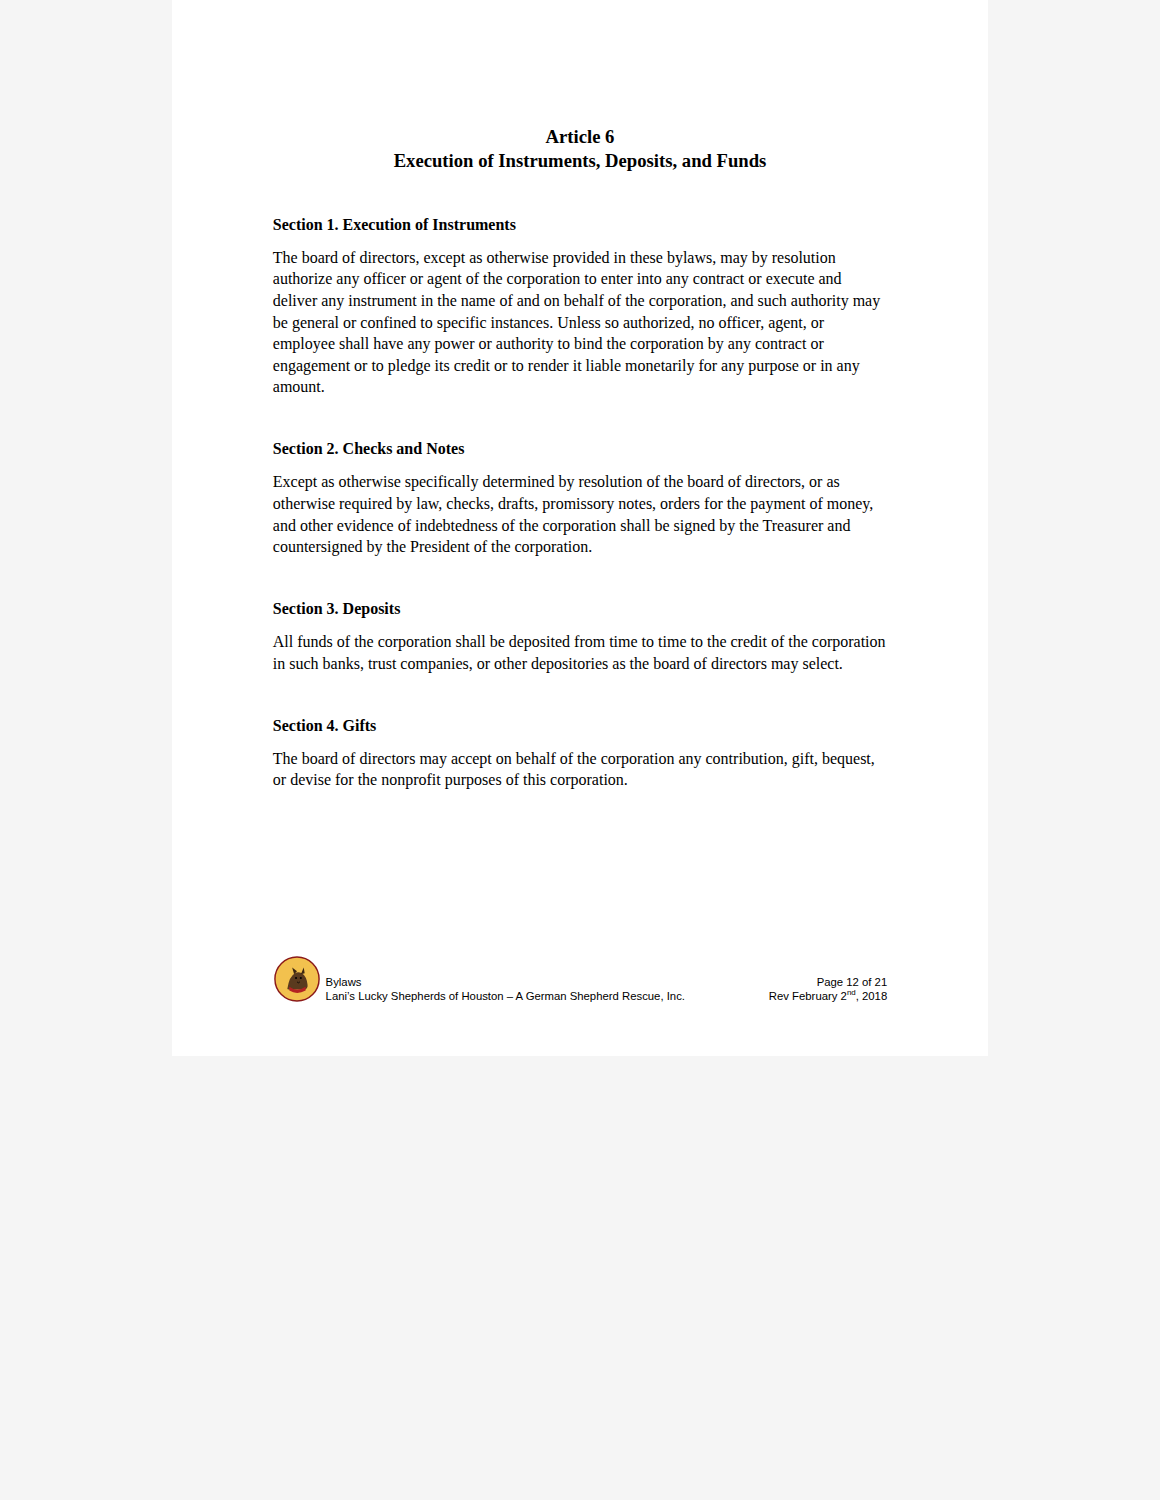Article 6Execution of Instruments, Deposits, and Funds
Section 1. Execution of Instruments
The board of directors, except as otherwise provided in these bylaws, may by resolution authorize any officer or agent of the corporation to enter into any contract or execute and deliver any instrument in the name of and on behalf of the corporation, and such authority may be general or confined to specific instances. Unless so authorized, no officer, agent, or employee shall have any power or authority to bind the corporation by any contract or engagement or to pledge its credit or to render it liable monetarily for any purpose or in any amount.
Section 2. Checks and Notes
Except as otherwise specifically determined by resolution of the board of directors, or as otherwise required by law, checks, drafts, promissory notes, orders for the payment of money, and other evidence of indebtedness of the corporation shall be signed by the Treasurer and countersigned by the President of the corporation.
Section 3. Deposits
All funds of the corporation shall be deposited from time to time to the credit of the corporation in such banks, trust companies, or other depositories as the board of directors may select.
Section 4. Gifts
The board of directors may accept on behalf of the corporation any contribution, gift, bequest, or devise for the nonprofit purposes of this corporation.
| | Bylaws Lani’s Lucky Shepherds of Houston – A German Shepherd Rescue, Inc. | Page 12 of 21 Rev February 2 nd , 2018 |